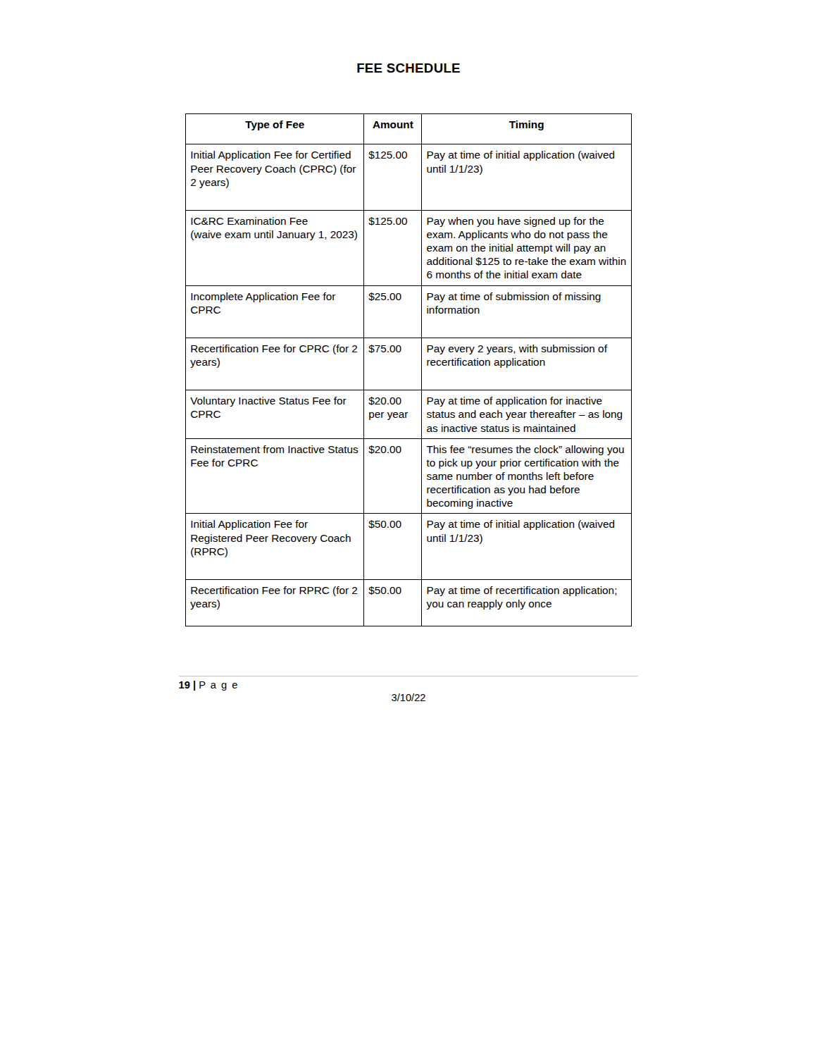FEE SCHEDULE
| Type of Fee | Amount | Timing |
| --- | --- | --- |
| Initial Application Fee for Certified Peer Recovery Coach (CPRC) (for 2 years) | $125.00 | Pay at time of initial application (waived until 1/1/23) |
| IC&RC Examination Fee (waive exam until January 1, 2023) | $125.00 | Pay when you have signed up for the exam. Applicants who do not pass the exam on the initial attempt will pay an additional $125 to re-take the exam within 6 months of the initial exam date |
| Incomplete Application Fee for CPRC | $25.00 | Pay at time of submission of missing information |
| Recertification Fee for CPRC (for 2 years) | $75.00 | Pay every 2 years, with submission of recertification application |
| Voluntary Inactive Status Fee for CPRC | $20.00 per year | Pay at time of application for inactive status and each year thereafter – as long as inactive status is maintained |
| Reinstatement from Inactive Status Fee for CPRC | $20.00 | This fee “resumes the clock” allowing you to pick up your prior certification with the same number of months left before recertification as you had before becoming inactive |
| Initial Application Fee for Registered Peer Recovery Coach (RPRC) | $50.00 | Pay at time of initial application (waived until 1/1/23) |
| Recertification Fee for RPRC (for 2 years) | $50.00 | Pay at time of recertification application; you can reapply only once |
19 | P a g e
3/10/22